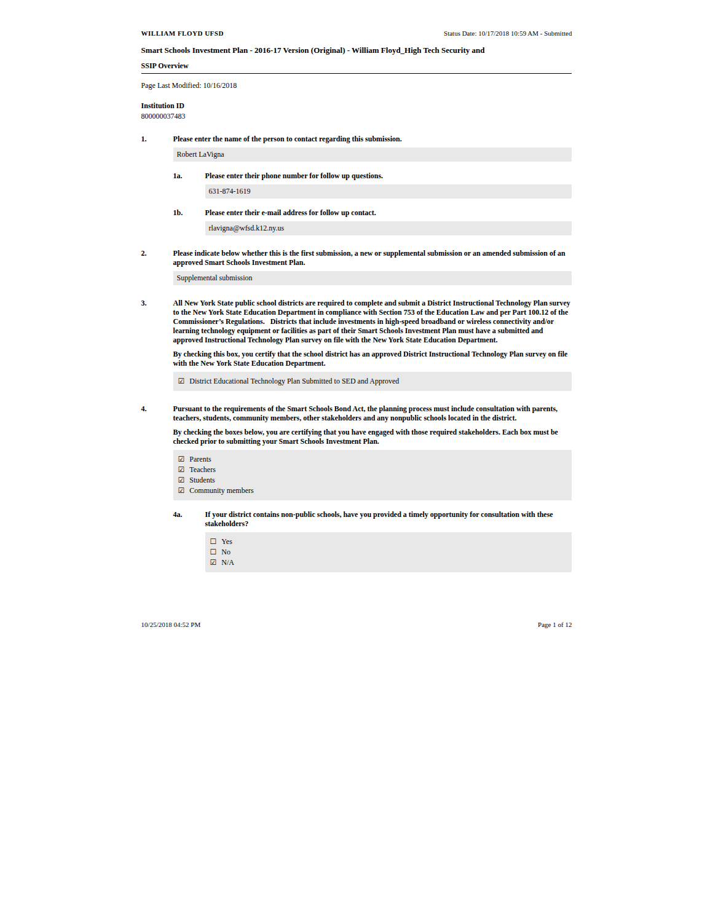WILLIAM FLOYD UFSD Status Date: 10/17/2018 10:59 AM - Submitted
Smart Schools Investment Plan - 2016-17 Version (Original) - William Floyd_High Tech Security and
SSIP Overview
Page Last Modified: 10/16/2018
Institution ID
800000037483
1.
Please enter the name of the person to contact regarding this submission.
Robert LaVigna
1a.
Please enter their phone number for follow up questions.
631-874-1619
1b.
Please enter their e-mail address for follow up contact.
rlavigna@wfsd.k12.ny.us
2.
Please indicate below whether this is the first submission, a new or supplemental submission or an amended submission of an approved Smart Schools Investment Plan.
Supplemental submission
3.
All New York State public school districts are required to complete and submit a District Instructional Technology Plan survey to the New York State Education Department in compliance with Section 753 of the Education Law and per Part 100.12 of the Commissioner’s Regulations. Districts that include investments in high-speed broadband or wireless connectivity and/or learning technology equipment or facilities as part of their Smart Schools Investment Plan must have a submitted and approved Instructional Technology Plan survey on file with the New York State Education Department.
By checking this box, you certify that the school district has an approved District Instructional Technology Plan survey on file with the New York State Education Department.
☑District Educational Technology Plan Submitted to SED and Approved
4.
Pursuant to the requirements of the Smart Schools Bond Act, the planning process must include consultation with parents, teachers, students, community members, other stakeholders and any nonpublic schools located in the district.
By checking the boxes below, you are certifying that you have engaged with those required stakeholders. Each box must be checked prior to submitting your Smart Schools Investment Plan.
☑Parents
☑Teachers
☑Students
☑Community members
4a.
If your district contains non-public schools, have you provided a timely opportunity for consultation with these stakeholders?
☐Yes
☐No
☑N/A
10/25/2018 04:52 PM Page 1 of 12